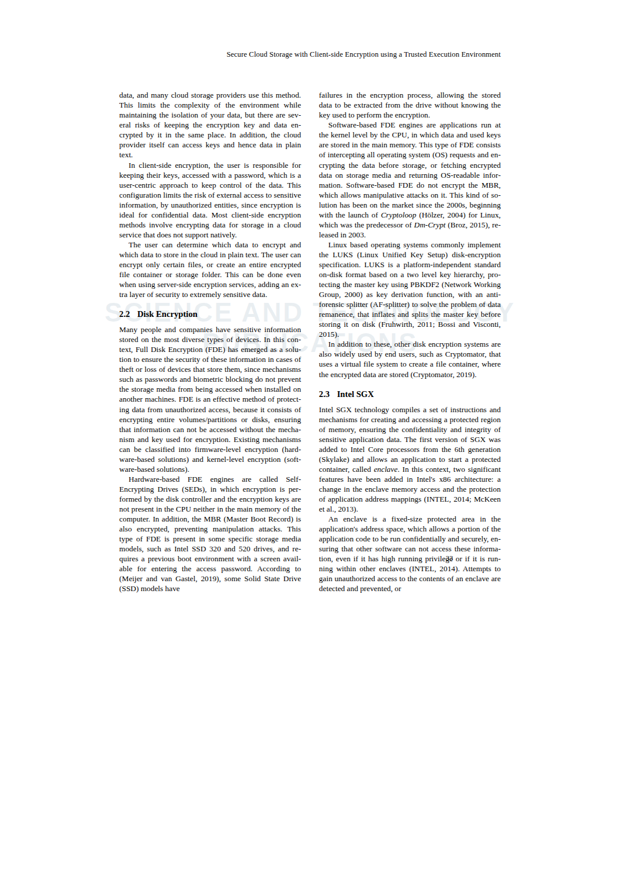SCIENCE AND TECHNOLOGY PUBLICATIONS
Secure Cloud Storage with Client-side Encryption using a Trusted Execution Environment
data, and many cloud storage providers use this method. This limits the complexity of the environment while maintaining the isolation of your data, but there are several risks of keeping the encryption key and data encrypted by it in the same place. In addition, the cloud provider itself can access keys and hence data in plain text.
In client-side encryption, the user is responsible for keeping their keys, accessed with a password, which is a user-centric approach to keep control of the data. This configuration limits the risk of external access to sensitive information, by unauthorized entities, since encryption is ideal for confidential data. Most client-side encryption methods involve encrypting data for storage in a cloud service that does not support natively.
The user can determine which data to encrypt and which data to store in the cloud in plain text. The user can encrypt only certain files, or create an entire encrypted file container or storage folder. This can be done even when using server-side encryption services, adding an extra layer of security to extremely sensitive data.
2.2 Disk Encryption
Many people and companies have sensitive information stored on the most diverse types of devices. In this context, Full Disk Encryption (FDE) has emerged as a solution to ensure the security of these information in cases of theft or loss of devices that store them, since mechanisms such as passwords and biometric blocking do not prevent the storage media from being accessed when installed on another machines. FDE is an effective method of protecting data from unauthorized access, because it consists of encrypting entire volumes/partitions or disks, ensuring that information can not be accessed without the mechanism and key used for encryption. Existing mechanisms can be classified into firmware-level encryption (hardware-based solutions) and kernel-level encryption (software-based solutions).
Hardware-based FDE engines are called Self-Encrypting Drives (SEDs), in which encryption is performed by the disk controller and the encryption keys are not present in the CPU neither in the main memory of the computer. In addition, the MBR (Master Boot Record) is also encrypted, preventing manipulation attacks. This type of FDE is present in some specific storage media models, such as Intel SSD 320 and 520 drives, and requires a previous boot environment with a screen available for entering the access password. According to (Meijer and van Gastel, 2019), some Solid State Drive (SSD) models have
failures in the encryption process, allowing the stored data to be extracted from the drive without knowing the key used to perform the encryption.
Software-based FDE engines are applications run at the kernel level by the CPU, in which data and used keys are stored in the main memory. This type of FDE consists of intercepting all operating system (OS) requests and encrypting the data before storage, or fetching encrypted data on storage media and returning OS-readable information. Software-based FDE do not encrypt the MBR, which allows manipulative attacks on it. This kind of solution has been on the market since the 2000s, beginning with the launch of Cryptoloop (Hölzer, 2004) for Linux, which was the predecessor of Dm-Crypt (Broz, 2015), released in 2003.
Linux based operating systems commonly implement the LUKS (Linux Unified Key Setup) disk-encryption specification. LUKS is a platform-independent standard on-disk format based on a two level key hierarchy, protecting the master key using PBKDF2 (Network Working Group, 2000) as key derivation function, with an anti-forensic splitter (AF-splitter) to solve the problem of data remanence, that inflates and splits the master key before storing it on disk (Fruhwirth, 2011; Bossi and Visconti, 2015).
In addition to these, other disk encryption systems are also widely used by end users, such as Cryptomator, that uses a virtual file system to create a file container, where the encrypted data are stored (Cryptomator, 2019).
2.3 Intel SGX
Intel SGX technology compiles a set of instructions and mechanisms for creating and accessing a protected region of memory, ensuring the confidentiality and integrity of sensitive application data. The first version of SGX was added to Intel Core processors from the 6th generation (Skylake) and allows an application to start a protected container, called enclave. In this context, two significant features have been added in Intel's x86 architecture: a change in the enclave memory access and the protection of application address mappings (INTEL, 2014; McKeen et al., 2013).
An enclave is a fixed-size protected area in the application's address space, which allows a portion of the application code to be run confidentially and securely, ensuring that other software can not access these information, even if it has high running privilege or if it is running within other enclaves (INTEL, 2014). Attempts to gain unauthorized access to the contents of an enclave are detected and prevented, or
33